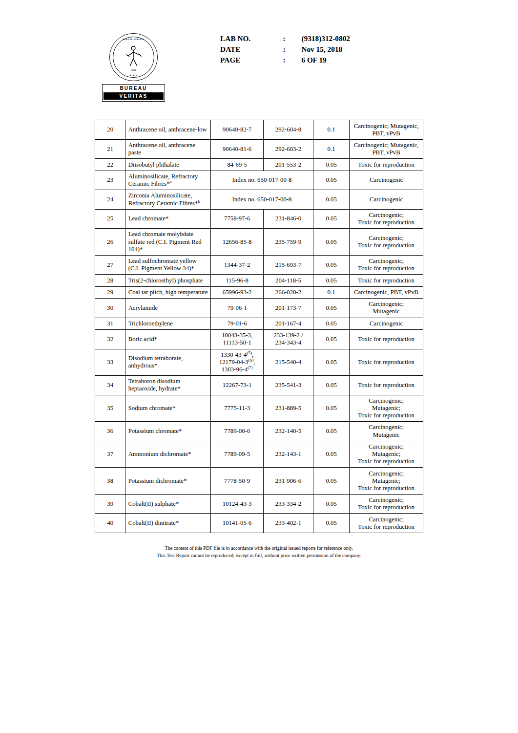BUREAU VERITAS
1828
★ ★ ★
BUREAU VERITAS
| LAB NO. | : | (9318)312-0802 |
| DATE | : | Nov 15, 2018 |
| PAGE | : | 6 OF 19 |
| 20 | Anthracene oil, anthracene-low | 90640-82-7 | 292-604-8 | 0.1 | Carcinogenic; Mutagenic, PBT, vPvB |
| 21 | Anthracene oil, anthracene paste | 90640-81-6 | 292-603-2 | 0.1 | Carcinogenic; Mutagenic, PBT, vPvB |
| 22 | Diisobutyl phthalate | 84-69-5 | 201-553-2 | 0.05 | Toxic for reproduction |
| 23 | Aluminosilicate, Refractory Ceramic Fibres* a | Index no. 650-017-00-8 | 0.05 | Carcinogenic |
| 24 | Zirconia Aluminosilicate, Refractory Ceramic Fibres* b | Index no. 650-017-00-8 | 0.05 | Carcinogenic |
| 25 | Lead chromate* | 7758-97-6 | 231-846-0 | 0.05 | Carcinogenic; Toxic for reproduction |
| 26 | Lead chromate molybdate sulfate red (C.I. Pigment Red 104)* | 12656-85-8 | 235-759-9 | 0.05 | Carcinogenic; Toxic for reproduction |
| 27 | Lead sulfochromate yellow (C.I. Pigment Yellow 34)* | 1344-37-2 | 215-693-7 | 0.05 | Carcinogenic; Toxic for reproduction |
| 28 | Tris(2-chloroethyl) phosphate | 115-96-8 | 204-118-5 | 0.05 | Toxic for reproduction |
| 29 | Coal tar pitch, high temperature | 65996-93-2 | 266-028-2 | 0.1 | Carcinogenic, PBT, vPvB |
| 30 | Acrylamide | 79-06-1 | 201-173-7 | 0.05 | Carcinogenic; Mutagenic |
| 31 | Trichloroethylene | 79-01-6 | 201-167-4 | 0.05 | Carcinogenic |
| 32 | Boric acid* | 10043-35-3, 11113-50-1 | 233-139-2 / 234-343-4 | 0.05 | Toxic for reproduction |
| 33 | Disodium tetraborate, anhydrous* | 1330-43-4 (5) , 12179-04-3 (6) , 1303-96-4 (7) | 215-540-4 | 0.05 | Toxic for reproduction |
| 34 | Tetraboron disodium heptaoxide, hydrate* | 12267-73-1 | 235-541-3 | 0.05 | Toxic for reproduction |
| 35 | Sodium chromate* | 7775-11-3 | 231-889-5 | 0.05 | Carcinogenic; Mutagenic; Toxic for reproduction |
| 36 | Potassium chromate* | 7789-00-6 | 232-140-5 | 0.05 | Carcinogenic; Mutagenic |
| 37 | Ammonium dichromate* | 7789-09-5 | 232-143-1 | 0.05 | Carcinogenic; Mutagenic; Toxic for reproduction |
| 38 | Potassium dichromate* | 7778-50-9 | 231-906-6 | 0.05 | Carcinogenic; Mutagenic; Toxic for reproduction |
| 39 | Cobalt(II) sulphate* | 10124-43-3 | 233-334-2 | 0.05 | Carcinogenic; Toxic for reproduction |
| 40 | Cobalt(II) dinitrate* | 10141-05-6 | 233-402-1 | 0.05 | Carcinogenic; Toxic for reproduction |
The content of this PDF file is in accordance with the original issued reports for reference only.
This Test Report cannot be reproduced, except in full, without prior written permission of the company.